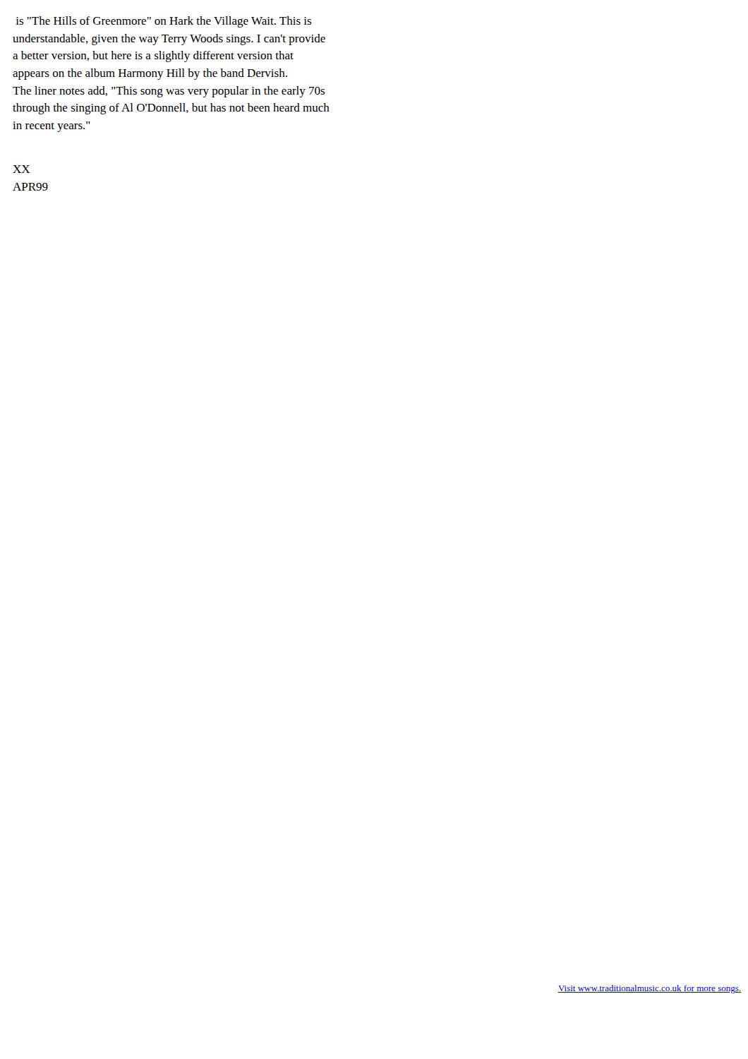is "The Hills of Greenmore" on Hark the Village Wait. This is
understandable, given the way Terry Woods sings. I can't provide
a better version, but here is a slightly different version that
appears on the album Harmony Hill by the band Dervish.
The liner notes add, "This song was very popular in the early 70s
through the singing of Al O'Donnell, but has not been heard much
in recent years."
XX
APR99
Visit www.traditionalmusic.co.uk for more songs.